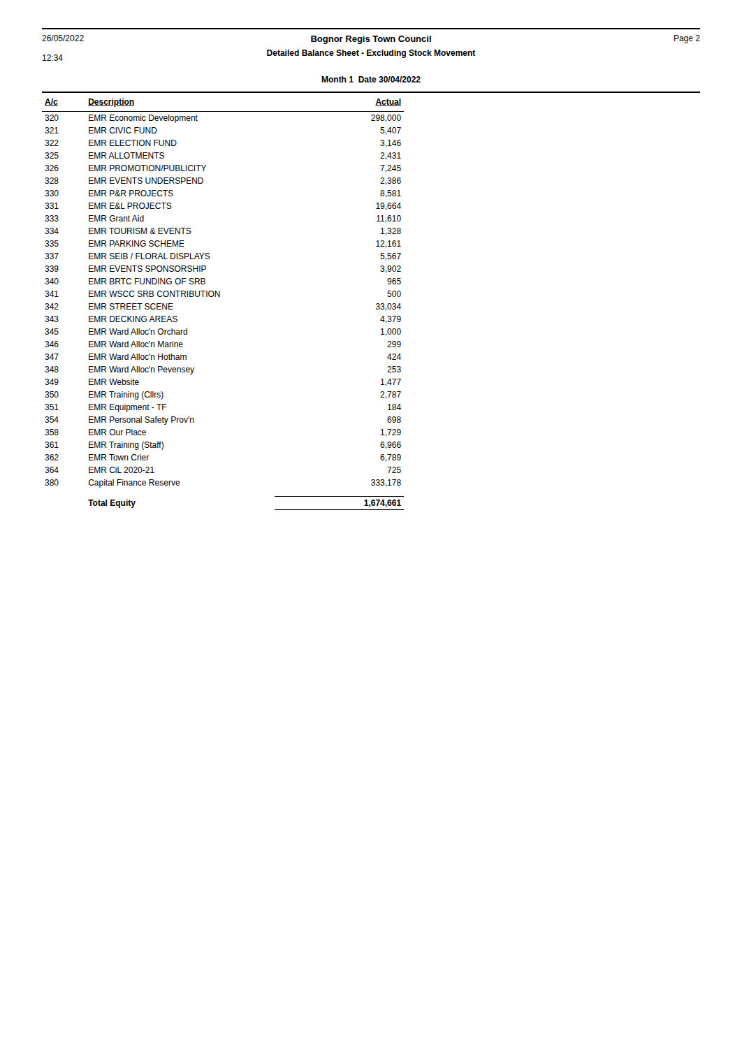26/05/2022
12:34
Bognor Regis Town Council
Detailed Balance Sheet - Excluding Stock Movement
Page 2
Month 1 Date 30/04/2022
| A/c | Description | Actual |
| --- | --- | --- |
| 320 | EMR Economic Development | 298,000 |
| 321 | EMR CIVIC FUND | 5,407 |
| 322 | EMR ELECTION FUND | 3,146 |
| 325 | EMR ALLOTMENTS | 2,431 |
| 326 | EMR PROMOTION/PUBLICITY | 7,245 |
| 328 | EMR EVENTS UNDERSPEND | 2,386 |
| 330 | EMR P&R PROJECTS | 8,581 |
| 331 | EMR E&L PROJECTS | 19,664 |
| 333 | EMR Grant Aid | 11,610 |
| 334 | EMR TOURISM & EVENTS | 1,328 |
| 335 | EMR PARKING SCHEME | 12,161 |
| 337 | EMR SEIB / FLORAL DISPLAYS | 5,567 |
| 339 | EMR EVENTS SPONSORSHIP | 3,902 |
| 340 | EMR BRTC FUNDING OF SRB | 965 |
| 341 | EMR WSCC SRB CONTRIBUTION | 500 |
| 342 | EMR STREET SCENE | 33,034 |
| 343 | EMR DECKING AREAS | 4,379 |
| 345 | EMR Ward Alloc'n Orchard | 1,000 |
| 346 | EMR Ward Alloc'n Marine | 299 |
| 347 | EMR Ward Alloc'n Hotham | 424 |
| 348 | EMR Ward Alloc'n Pevensey | 253 |
| 349 | EMR Website | 1,477 |
| 350 | EMR Training (Cllrs) | 2,787 |
| 351 | EMR Equipment - TF | 184 |
| 354 | EMR Personal Safety Prov'n | 698 |
| 358 | EMR Our Place | 1,729 |
| 361 | EMR Training (Staff) | 6,966 |
| 362 | EMR Town Crier | 6,789 |
| 364 | EMR CiL 2020-21 | 725 |
| 380 | Capital Finance Reserve | 333,178 |
| | Total Equity | | 1,674,661 |